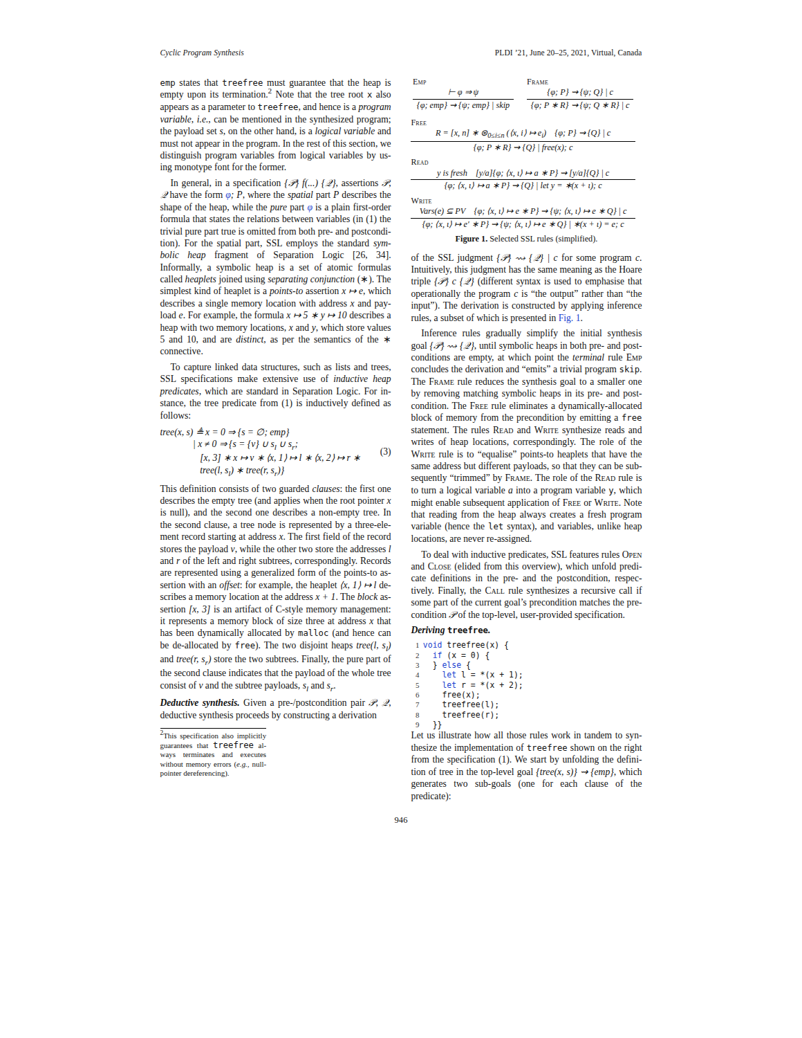Cyclic Program Synthesis
PLDI ’21, June 20–25, 2021, Virtual, Canada
emp states that treefree must guarantee that the heap is empty upon its termination.2 Note that the tree root x also appears as a parameter to treefree, and hence is a program variable, i.e., can be mentioned in the synthesized program; the payload set s, on the other hand, is a logical variable and must not appear in the program. In the rest of this section, we distinguish program variables from logical variables by using monotype font for the former.
In general, in a specification {𝒫} f(...) {𝒬}, assertions 𝒫, 𝒬 have the form φ; P, where the spatial part P describes the shape of the heap, while the pure part φ is a plain first-order formula that states the relations between variables (in (1) the trivial pure part true is omitted from both pre- and postcondition). For the spatial part, SSL employs the standard symbolic heap fragment of Separation Logic [26, 34]. Informally, a symbolic heap is a set of atomic formulas called heaplets joined using separating conjunction (∗). The simplest kind of heaplet is a points-to assertion x ↦ e, which describes a single memory location with address x and payload e. For example, the formula x ↦ 5 ∗ y ↦ 10 describes a heap with two memory locations, x and y, which store values 5 and 10, and are distinct, as per the semantics of the ∗ connective.
To capture linked data structures, such as lists and trees, SSL specifications make extensive use of inductive heap predicates, which are standard in Separation Logic. For instance, the tree predicate from (1) is inductively defined as follows:
tree(x, s) ≜ x = 0 ⇒ {s = ∅; emp} | x ≠ 0 ⇒ {s = {v} ∪ sl ∪ sr; [x, 3] ∗ x ↦ v ∗ ⟨x, 1⟩ ↦ l ∗ ⟨x, 2⟩ ↦ r ∗ tree(l, sl) ∗ tree(r, sr)} (3)
This definition consists of two guarded clauses: the first one describes the empty tree (and applies when the root pointer x is null), and the second one describes a non-empty tree. In the second clause, a tree node is represented by a three-element record starting at address x. The first field of the record stores the payload v, while the other two store the addresses l and r of the left and right subtrees, correspondingly. Records are represented using a generalized form of the points-to assertion with an offset: for example, the heaplet ⟨x, 1⟩ ↦ l describes a memory location at the address x + 1. The block assertion [x, 3] is an artifact of C-style memory management: it represents a memory block of size three at address x that has been dynamically allocated by malloc (and hence can be de-allocated by free). The two disjoint heaps tree(l, sl) and tree(r, sr) store the two subtrees. Finally, the pure part of the second clause indicates that the payload of the whole tree consist of v and the subtree payloads, sl and sr.
Deductive synthesis. Given a pre-/postcondition pair 𝒫, 𝒬, deductive synthesis proceeds by constructing a derivation
2This specification also implicitly guarantees that treefree always terminates and executes without memory errors (e.g., null-pointer dereferencing).
Emp ⊢ φ ⇒ ψ {φ; emp} ⇝ {ψ; emp} | skip
Frame {φ; P} ⇝ {ψ; Q} | c {φ; P ∗ R} ⇝ {ψ; Q ∗ R} | c
Free R = [x, n] ∗ ⊛0≤i≤n (⟨x, i⟩ ↦ ei) {φ; P} ⇝ {Q} | c {φ; P ∗ R} ⇝ {Q} | free(x); c
Read y is fresh [y/a]{φ; ⟨x, ι⟩ ↦ a ∗ P} ⇝ [y/a]{Q} | c {φ; ⟨x, ι⟩ ↦ a ∗ P} ⇝ {Q} | let y = ∗(x + ι); c
Write Vars(e) ⊆ PV {φ; ⟨x, ι⟩ ↦ e ∗ P} ⇝ {ψ; ⟨x, ι⟩ ↦ e ∗ Q} | c {φ; ⟨x, ι⟩ ↦ e′ ∗ P} ⇝ {ψ; ⟨x, ι⟩ ↦ e ∗ Q} | ∗(x + ι) = e; c
Figure 1. Selected SSL rules (simplified).
of the SSL judgment {𝒫} ⇝ {𝒬} | c for some program c. Intuitively, this judgment has the same meaning as the Hoare triple {𝒫} c {𝒬} (different syntax is used to emphasise that operationally the program c is “the output” rather than “the input”). The derivation is constructed by applying inference rules, a subset of which is presented in Fig. 1.
Inference rules gradually simplify the initial synthesis goal {𝒫} ⇝ {𝒬}, until symbolic heaps in both pre- and postconditions are empty, at which point the terminal rule Emp concludes the derivation and “emits” a trivial program skip. The Frame rule reduces the synthesis goal to a smaller one by removing matching symbolic heaps in its pre- and postcondition. The Free rule eliminates a dynamically-allocated block of memory from the precondition by emitting a free statement. The rules Read and Write synthesize reads and writes of heap locations, correspondingly. The role of the Write rule is to “equalise” points-to heaplets that have the same address but different payloads, so that they can be subsequently “trimmed” by Frame. The role of the Read rule is to turn a logical variable a into a program variable y, which might enable subsequent application of Free or Write. Note that reading from the heap always creates a fresh program variable (hence the let syntax), and variables, unlike heap locations, are never re-assigned.
To deal with inductive predicates, SSL features rules Open and Close (elided from this overview), which unfold predicate definitions in the pre- and the postcondition, respectively. Finally, the Call rule synthesizes a recursive call if some part of the current goal’s precondition matches the precondition 𝒫 of the top-level, user-provided specification.
Deriving treefree.
void treefree(x) { if (x = 0) { } else { let l = *(x + 1); let r = *(x + 2); free(x); treefree(l); treefree(r); }}
Let us illustrate how all those rules work in tandem to synthesize the implementation of treefree shown on the right from the specification (1). We start by unfolding the definition of tree in the top-level goal {tree(x, s)} ⇝ {emp}, which generates two sub-goals (one for each clause of the predicate):
946